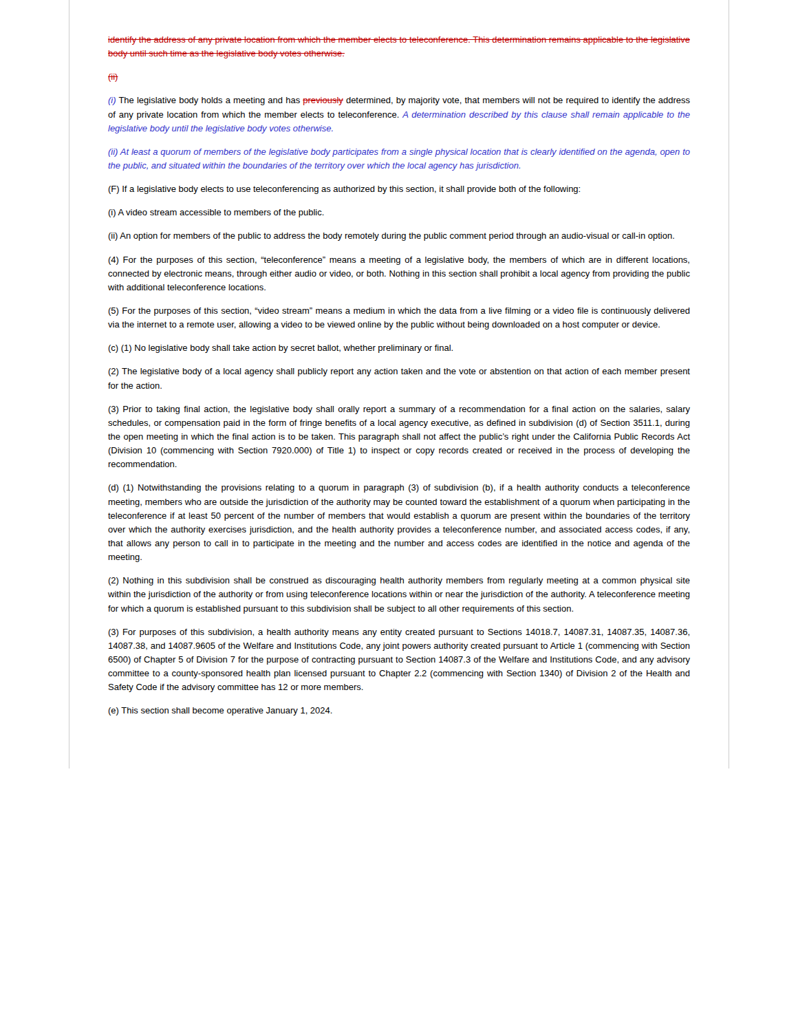identify the address of any private location from which the member elects to teleconference. This determination remains applicable to the legislative body until such time as the legislative body votes otherwise.
(ii)
(i) The legislative body holds a meeting and has previously determined, by majority vote, that members will not be required to identify the address of any private location from which the member elects to teleconference. A determination described by this clause shall remain applicable to the legislative body until the legislative body votes otherwise.
(ii) At least a quorum of members of the legislative body participates from a single physical location that is clearly identified on the agenda, open to the public, and situated within the boundaries of the territory over which the local agency has jurisdiction.
(F) If a legislative body elects to use teleconferencing as authorized by this section, it shall provide both of the following:
(i) A video stream accessible to members of the public.
(ii) An option for members of the public to address the body remotely during the public comment period through an audio-visual or call-in option.
(4) For the purposes of this section, “teleconference” means a meeting of a legislative body, the members of which are in different locations, connected by electronic means, through either audio or video, or both. Nothing in this section shall prohibit a local agency from providing the public with additional teleconference locations.
(5) For the purposes of this section, “video stream” means a medium in which the data from a live filming or a video file is continuously delivered via the internet to a remote user, allowing a video to be viewed online by the public without being downloaded on a host computer or device.
(c) (1) No legislative body shall take action by secret ballot, whether preliminary or final.
(2) The legislative body of a local agency shall publicly report any action taken and the vote or abstention on that action of each member present for the action.
(3) Prior to taking final action, the legislative body shall orally report a summary of a recommendation for a final action on the salaries, salary schedules, or compensation paid in the form of fringe benefits of a local agency executive, as defined in subdivision (d) of Section 3511.1, during the open meeting in which the final action is to be taken. This paragraph shall not affect the public’s right under the California Public Records Act (Division 10 (commencing with Section 7920.000) of Title 1) to inspect or copy records created or received in the process of developing the recommendation.
(d) (1) Notwithstanding the provisions relating to a quorum in paragraph (3) of subdivision (b), if a health authority conducts a teleconference meeting, members who are outside the jurisdiction of the authority may be counted toward the establishment of a quorum when participating in the teleconference if at least 50 percent of the number of members that would establish a quorum are present within the boundaries of the territory over which the authority exercises jurisdiction, and the health authority provides a teleconference number, and associated access codes, if any, that allows any person to call in to participate in the meeting and the number and access codes are identified in the notice and agenda of the meeting.
(2) Nothing in this subdivision shall be construed as discouraging health authority members from regularly meeting at a common physical site within the jurisdiction of the authority or from using teleconference locations within or near the jurisdiction of the authority. A teleconference meeting for which a quorum is established pursuant to this subdivision shall be subject to all other requirements of this section.
(3) For purposes of this subdivision, a health authority means any entity created pursuant to Sections 14018.7, 14087.31, 14087.35, 14087.36, 14087.38, and 14087.9605 of the Welfare and Institutions Code, any joint powers authority created pursuant to Article 1 (commencing with Section 6500) of Chapter 5 of Division 7 for the purpose of contracting pursuant to Section 14087.3 of the Welfare and Institutions Code, and any advisory committee to a county-sponsored health plan licensed pursuant to Chapter 2.2 (commencing with Section 1340) of Division 2 of the Health and Safety Code if the advisory committee has 12 or more members.
(e) This section shall become operative January 1, 2024.